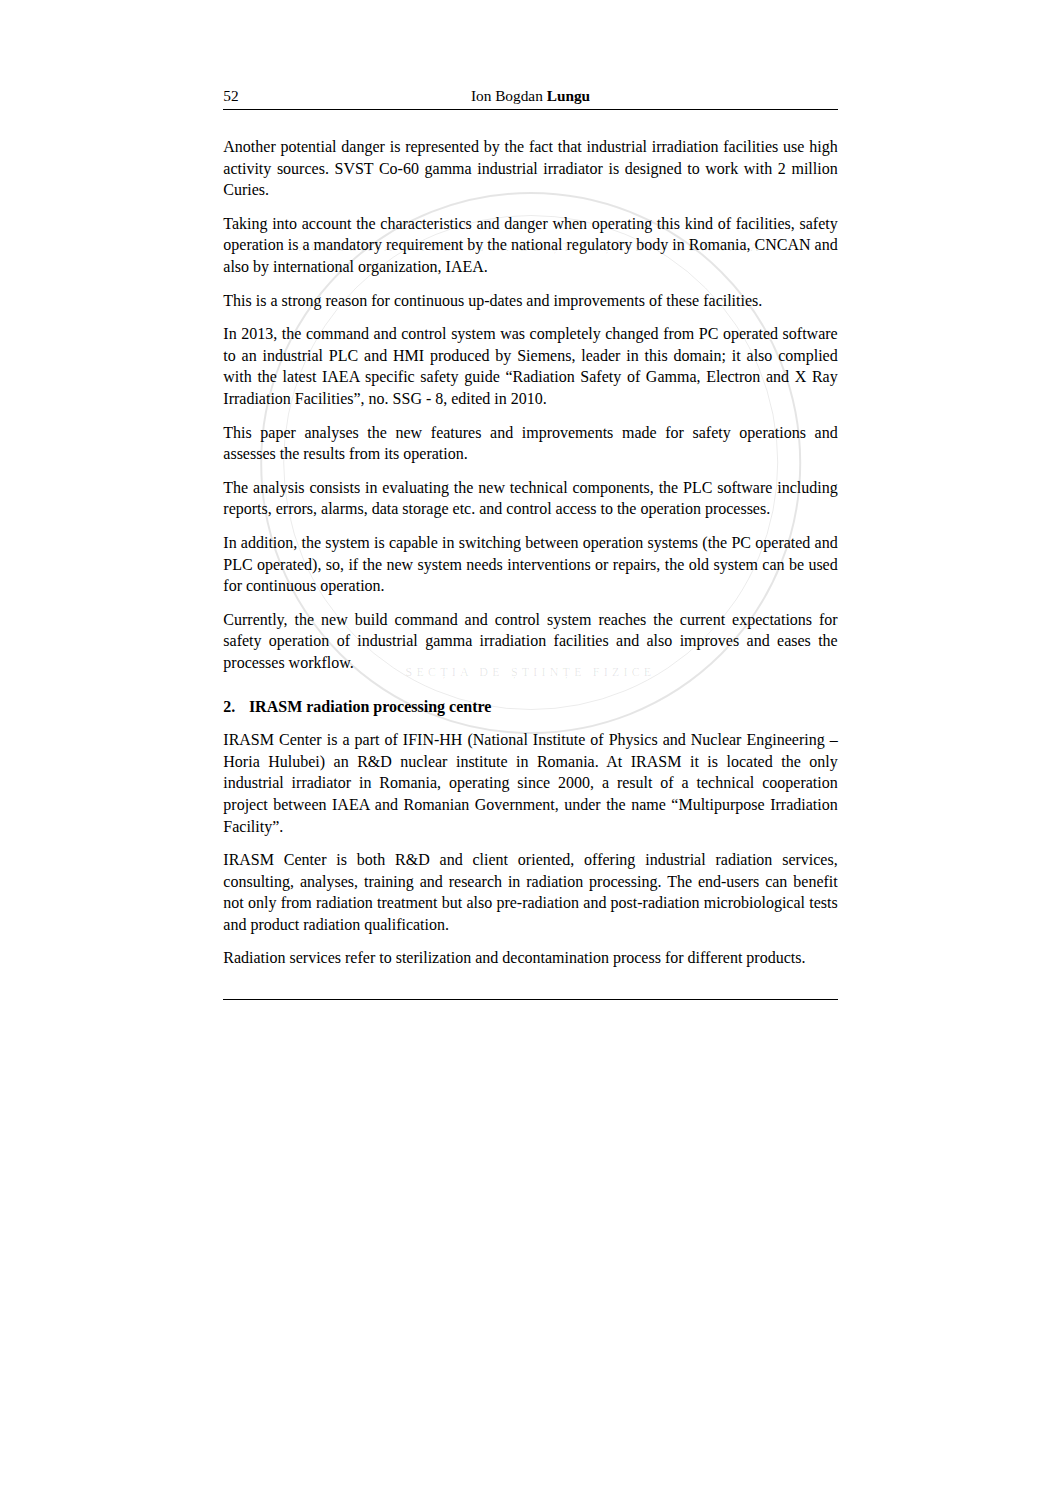52 Ion Bogdan Lungu
ACADEMIA OAMENILOR DE ȘTIINȚĂ DIN ROMÂNIA SECȚIA DE ȘTIINȚE FIZICE
Another potential danger is represented by the fact that industrial irradiation facilities use high activity sources. SVST Co-60 gamma industrial irradiator is designed to work with 2 million Curies.
Taking into account the characteristics and danger when operating this kind of facilities, safety operation is a mandatory requirement by the national regulatory body in Romania, CNCAN and also by international organization, IAEA.
This is a strong reason for continuous up-dates and improvements of these facilities.
In 2013, the command and control system was completely changed from PC operated software to an industrial PLC and HMI produced by Siemens, leader in this domain; it also complied with the latest IAEA specific safety guide “Radiation Safety of Gamma, Electron and X Ray Irradiation Facilities”, no. SSG - 8, edited in 2010.
This paper analyses the new features and improvements made for safety operations and assesses the results from its operation.
The analysis consists in evaluating the new technical components, the PLC software including reports, errors, alarms, data storage etc. and control access to the operation processes.
In addition, the system is capable in switching between operation systems (the PC operated and PLC operated), so, if the new system needs interventions or repairs, the old system can be used for continuous operation.
Currently, the new build command and control system reaches the current expectations for safety operation of industrial gamma irradiation facilities and also improves and eases the processes workflow.
2. IRASM radiation processing centre
IRASM Center is a part of IFIN-HH (National Institute of Physics and Nuclear Engineering – Horia Hulubei) an R&D nuclear institute in Romania. At IRASM it is located the only industrial irradiator in Romania, operating since 2000, a result of a technical cooperation project between IAEA and Romanian Government, under the name “Multipurpose Irradiation Facility”.
IRASM Center is both R&D and client oriented, offering industrial radiation services, consulting, analyses, training and research in radiation processing. The end-users can benefit not only from radiation treatment but also pre-radiation and post-radiation microbiological tests and product radiation qualification.
Radiation services refer to sterilization and decontamination process for different products.